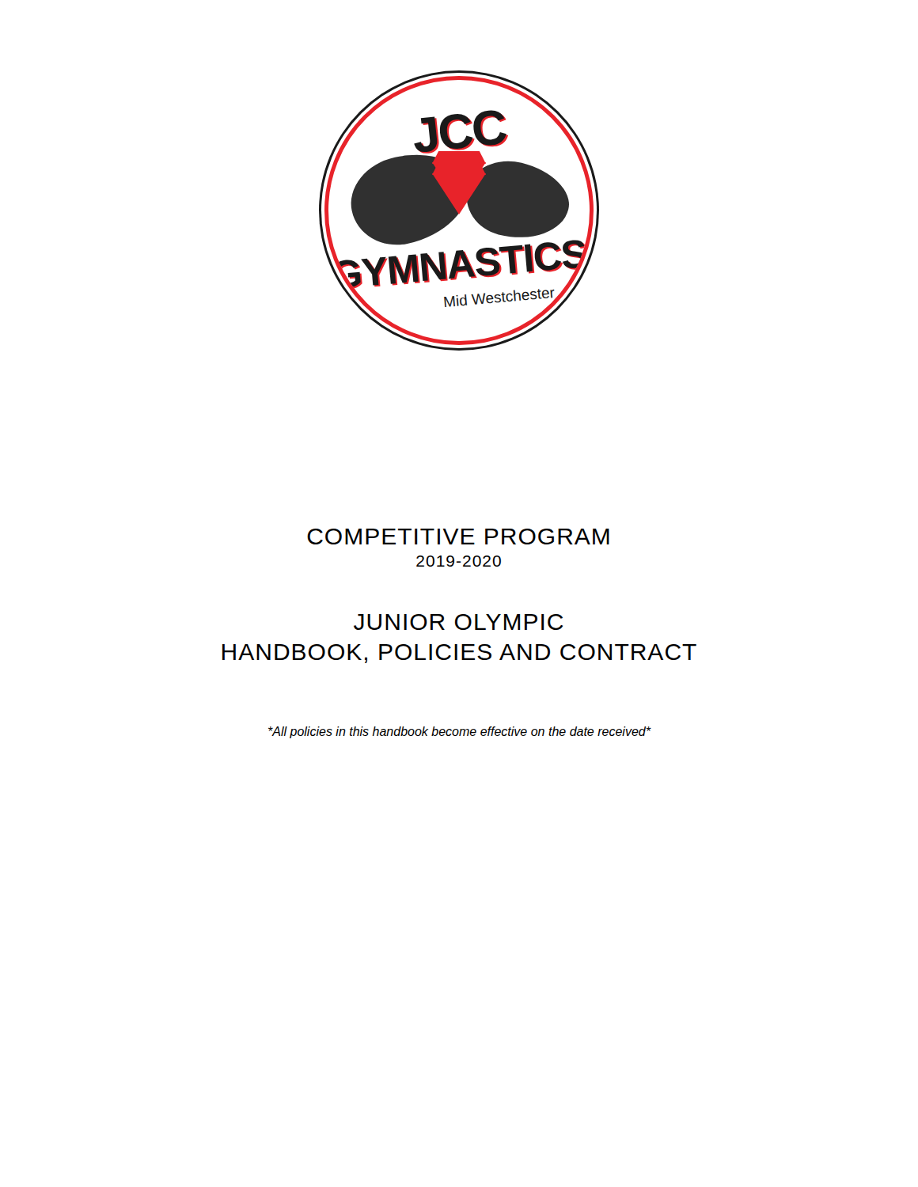JCC
GYMNASTICS
Mid Westchester
COMPETITIVE PROGRAM
2019-2020
JUNIOR OLYMPIC
HANDBOOK, POLICIES AND CONTRACT
*All policies in this handbook become effective on the date received*